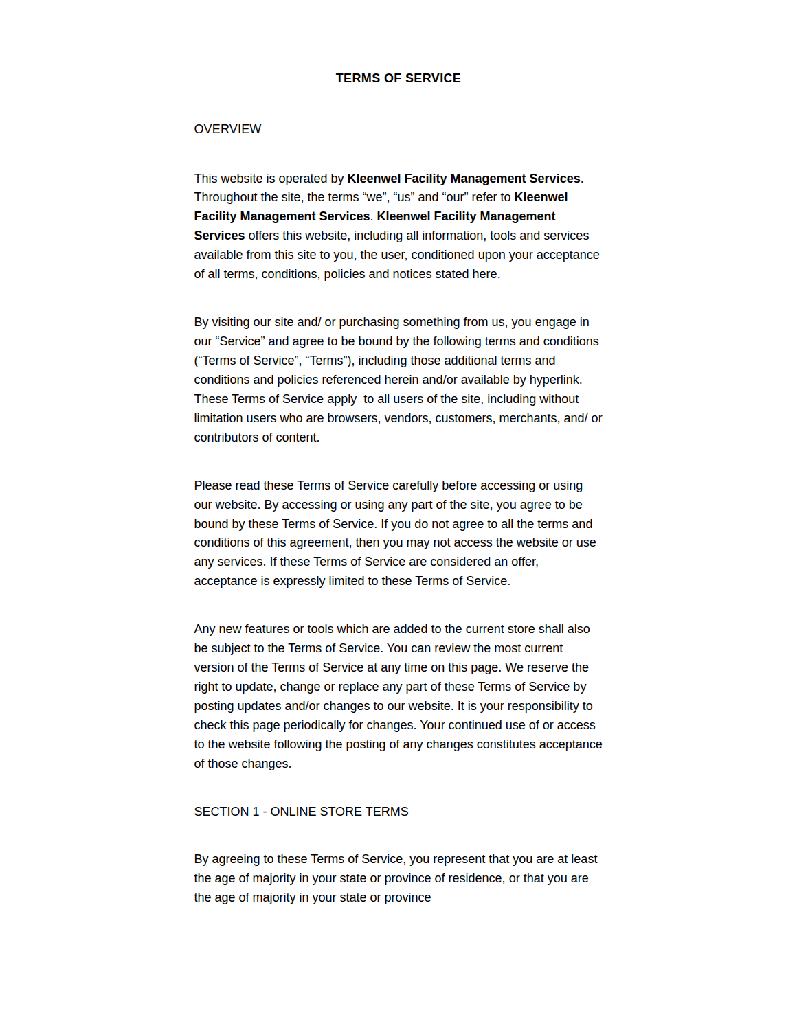TERMS OF SERVICE
OVERVIEW
This website is operated by Kleenwel Facility Management Services. Throughout the site, the terms “we”, “us” and “our” refer to Kleenwel Facility Management Services. Kleenwel Facility Management Services offers this website, including all information, tools and services available from this site to you, the user, conditioned upon your acceptance of all terms, conditions, policies and notices stated here.
By visiting our site and/ or purchasing something from us, you engage in our “Service” and agree to be bound by the following terms and conditions (“Terms of Service”, “Terms”), including those additional terms and conditions and policies referenced herein and/or available by hyperlink. These Terms of Service apply to all users of the site, including without limitation users who are browsers, vendors, customers, merchants, and/ or contributors of content.
Please read these Terms of Service carefully before accessing or using our website. By accessing or using any part of the site, you agree to be bound by these Terms of Service. If you do not agree to all the terms and conditions of this agreement, then you may not access the website or use any services. If these Terms of Service are considered an offer, acceptance is expressly limited to these Terms of Service.
Any new features or tools which are added to the current store shall also be subject to the Terms of Service. You can review the most current version of the Terms of Service at any time on this page. We reserve the right to update, change or replace any part of these Terms of Service by posting updates and/or changes to our website. It is your responsibility to check this page periodically for changes. Your continued use of or access to the website following the posting of any changes constitutes acceptance of those changes.
SECTION 1 - ONLINE STORE TERMS
By agreeing to these Terms of Service, you represent that you are at least the age of majority in your state or province of residence, or that you are the age of majority in your state or province